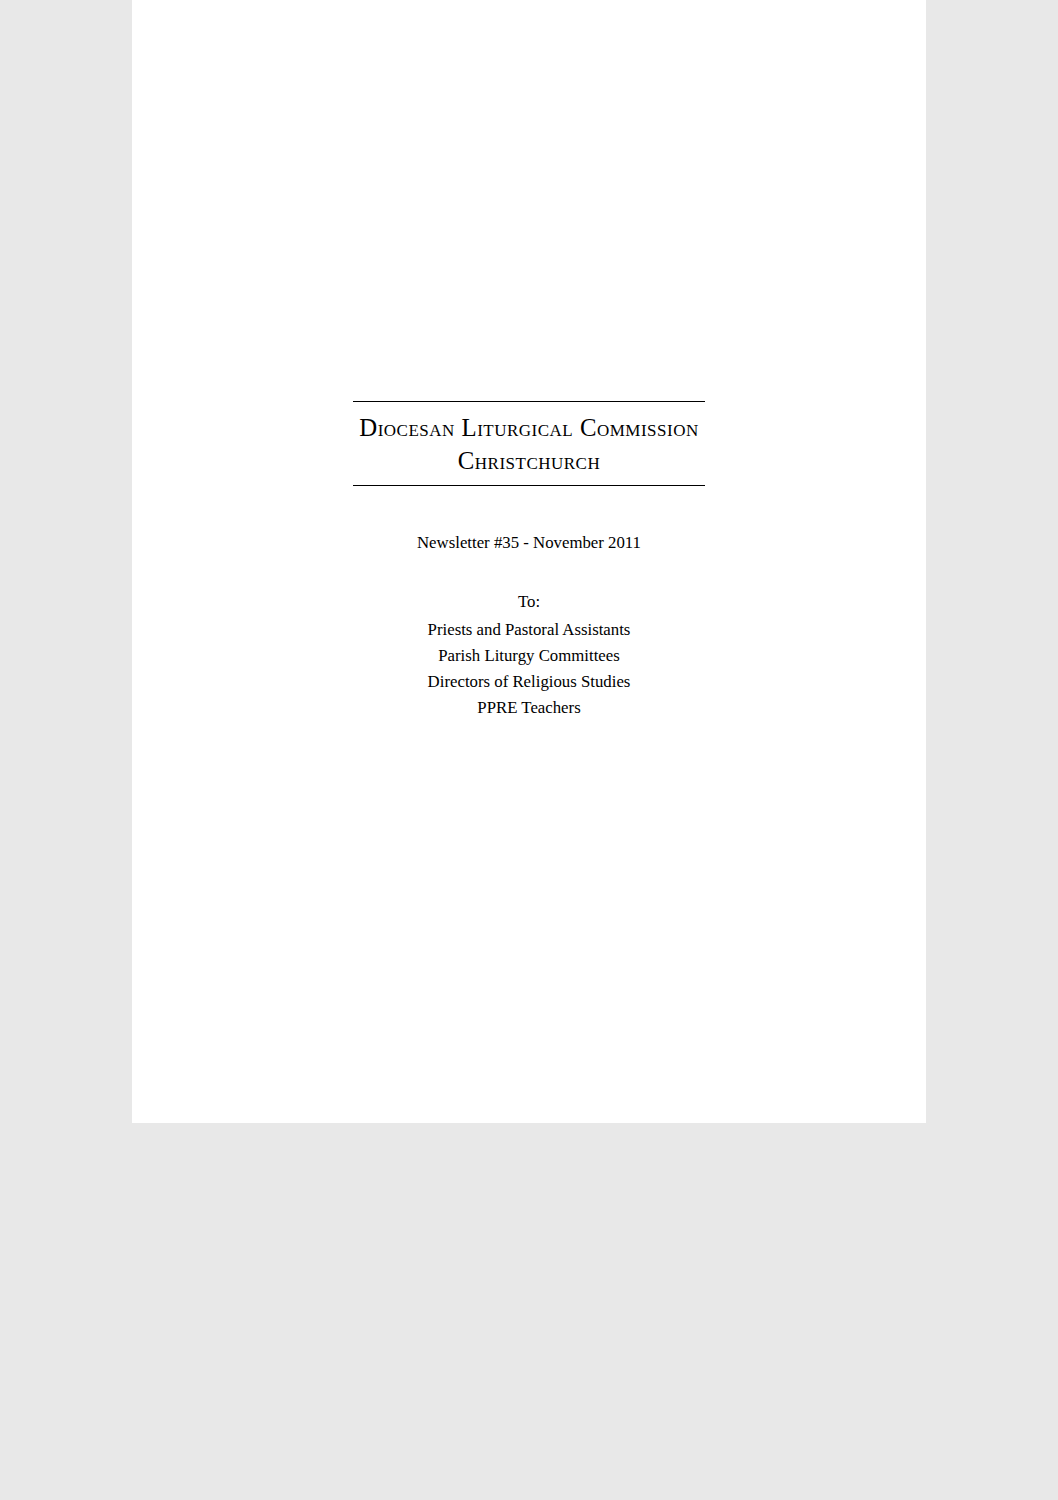Diocesan Liturgical Commission Christchurch
Newsletter #35 - November 2011
To:
Priests and Pastoral Assistants
Parish Liturgy Committees
Directors of Religious Studies
PPRE Teachers